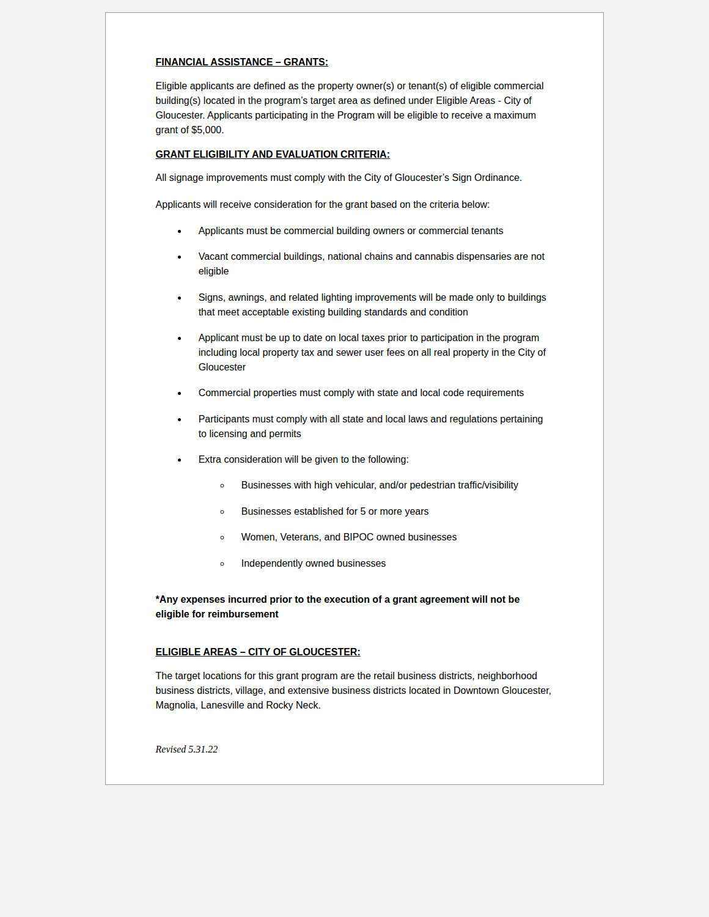FINANCIAL ASSISTANCE – GRANTS:
Eligible applicants are defined as the property owner(s) or tenant(s) of eligible commercial building(s) located in the program’s target area as defined under Eligible Areas - City of Gloucester. Applicants participating in the Program will be eligible to receive a maximum grant of $5,000.
GRANT ELIGIBILITY AND EVALUATION CRITERIA:
All signage improvements must comply with the City of Gloucester’s Sign Ordinance.
Applicants will receive consideration for the grant based on the criteria below:
Applicants must be commercial building owners or commercial tenants
Vacant commercial buildings, national chains and cannabis dispensaries are not eligible
Signs, awnings, and related lighting improvements will be made only to buildings that meet acceptable existing building standards and condition
Applicant must be up to date on local taxes prior to participation in the program including local property tax and sewer user fees on all real property in the City of Gloucester
Commercial properties must comply with state and local code requirements
Participants must comply with all state and local laws and regulations pertaining to licensing and permits
Extra consideration will be given to the following:
Businesses with high vehicular, and/or pedestrian traffic/visibility
Businesses established for 5 or more years
Women, Veterans, and BIPOC owned businesses
Independently owned businesses
*Any expenses incurred prior to the execution of a grant agreement will not be eligible for reimbursement
ELIGIBLE AREAS – CITY OF GLOUCESTER:
The target locations for this grant program are the retail business districts, neighborhood business districts, village, and extensive business districts located in Downtown Gloucester, Magnolia, Lanesville and Rocky Neck.
Revised 5.31.22